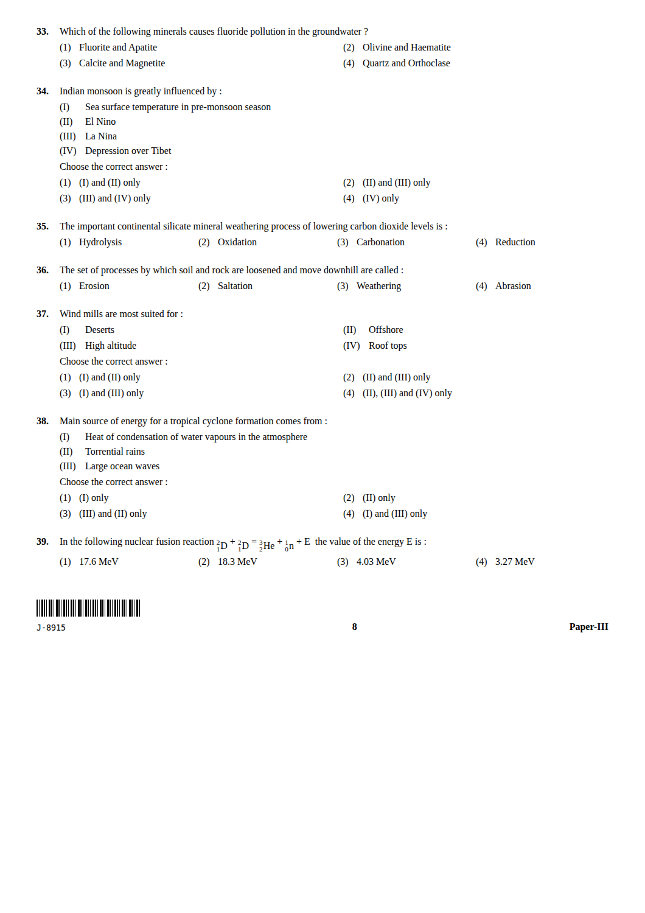33.
Which of the following minerals causes fluoride pollution in the groundwater ?
(1) Fluorite and Apatite
(2) Olivine and Haematite
(3) Calcite and Magnetite
(4) Quartz and Orthoclase
34.
Indian monsoon is greatly influenced by :
(I) Sea surface temperature in pre-monsoon season
(II) El Nino
(III) La Nina
(IV) Depression over Tibet
Choose the correct answer :
(1)(I) and (II) only
(2)(II) and (III) only
(3)(III) and (IV) only
(4)(IV) only
35.
The important continental silicate mineral weathering process of lowering carbon dioxide levels is :
(1) Hydrolysis
(2) Oxidation
(3) Carbonation
(4) Reduction
36.
The set of processes by which soil and rock are loosened and move downhill are called :
(1) Erosion
(2) Saltation
(3) Weathering
(4) Abrasion
37.
Wind mills are most suited for :
(I) Deserts
(II) Offshore
(III) High altitude
(IV) Roof tops
Choose the correct answer :
(1)(I) and (II) only
(2)(II) and (III) only
(3)(I) and (III) only
(4)(II), (III) and (IV) only
38.
Main source of energy for a tropical cyclone formation comes from :
(I) Heat of condensation of water vapours in the atmosphere
(II) Torrential rains
(III) Large ocean waves
Choose the correct answer :
(1)(I) only
(2)(II) only
(3)(III) and (II) only
(4)(I) and (III) only
39.
In the following nuclear fusion reaction 21 D + 21 D = 32 He + 10n + E the value of the energy E is :
(1) 17.6 MeV
(2) 18.3 MeV
(3) 4.03 MeV
(4) 3.27 MeV
J-8915
8
Paper-III